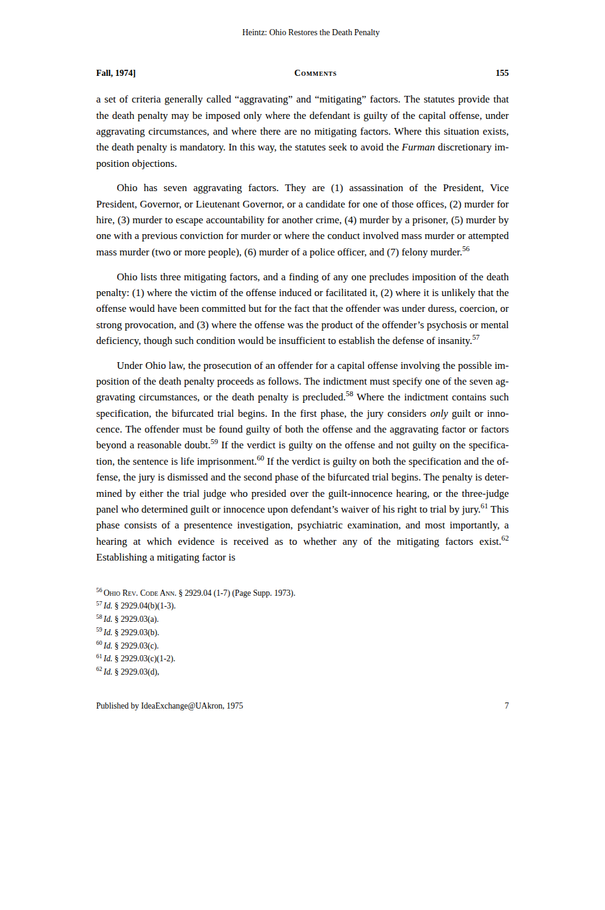Heintz: Ohio Restores the Death Penalty
Fall, 1974] Comments 155
a set of criteria generally called “aggravating” and “mitigating” factors. The statutes provide that the death penalty may be imposed only where the defendant is guilty of the capital offense, under aggravating circumstances, and where there are no mitigating factors. Where this situation exists, the death penalty is mandatory. In this way, the statutes seek to avoid the Furman discretionary imposition objections.
Ohio has seven aggravating factors. They are (1) assassination of the President, Vice President, Governor, or Lieutenant Governor, or a candidate for one of those offices, (2) murder for hire, (3) murder to escape accountability for another crime, (4) murder by a prisoner, (5) murder by one with a previous conviction for murder or where the conduct involved mass murder or attempted mass murder (two or more people), (6) murder of a police officer, and (7) felony murder.56
Ohio lists three mitigating factors, and a finding of any one precludes imposition of the death penalty: (1) where the victim of the offense induced or facilitated it, (2) where it is unlikely that the offense would have been committed but for the fact that the offender was under duress, coercion, or strong provocation, and (3) where the offense was the product of the offender’s psychosis or mental deficiency, though such condition would be insufficient to establish the defense of insanity.57
Under Ohio law, the prosecution of an offender for a capital offense involving the possible imposition of the death penalty proceeds as follows. The indictment must specify one of the seven aggravating circumstances, or the death penalty is precluded.58 Where the indictment contains such specification, the bifurcated trial begins. In the first phase, the jury considers only guilt or innocence. The offender must be found guilty of both the offense and the aggravating factor or factors beyond a reasonable doubt.59 If the verdict is guilty on the offense and not guilty on the specification, the sentence is life imprisonment.60 If the verdict is guilty on both the specification and the offense, the jury is dismissed and the second phase of the bifurcated trial begins. The penalty is determined by either the trial judge who presided over the guilt-innocence hearing, or the three-judge panel who determined guilt or innocence upon defendant’s waiver of his right to trial by jury.61 This phase consists of a presentence investigation, psychiatric examination, and most importantly, a hearing at which evidence is received as to whether any of the mitigating factors exist.62 Establishing a mitigating factor is
56Ohio Rev. Code Ann. § 2929.04 (1-7) (Page Supp. 1973).
57Id. § 2929.04(b)(1-3).
58Id. § 2929.03(a).
59Id. § 2929.03(b).
60Id. § 2929.03(c).
61Id. § 2929.03(c)(1-2).
62Id. § 2929.03(d),
Published by IdeaExchange@UAkron, 1975 7